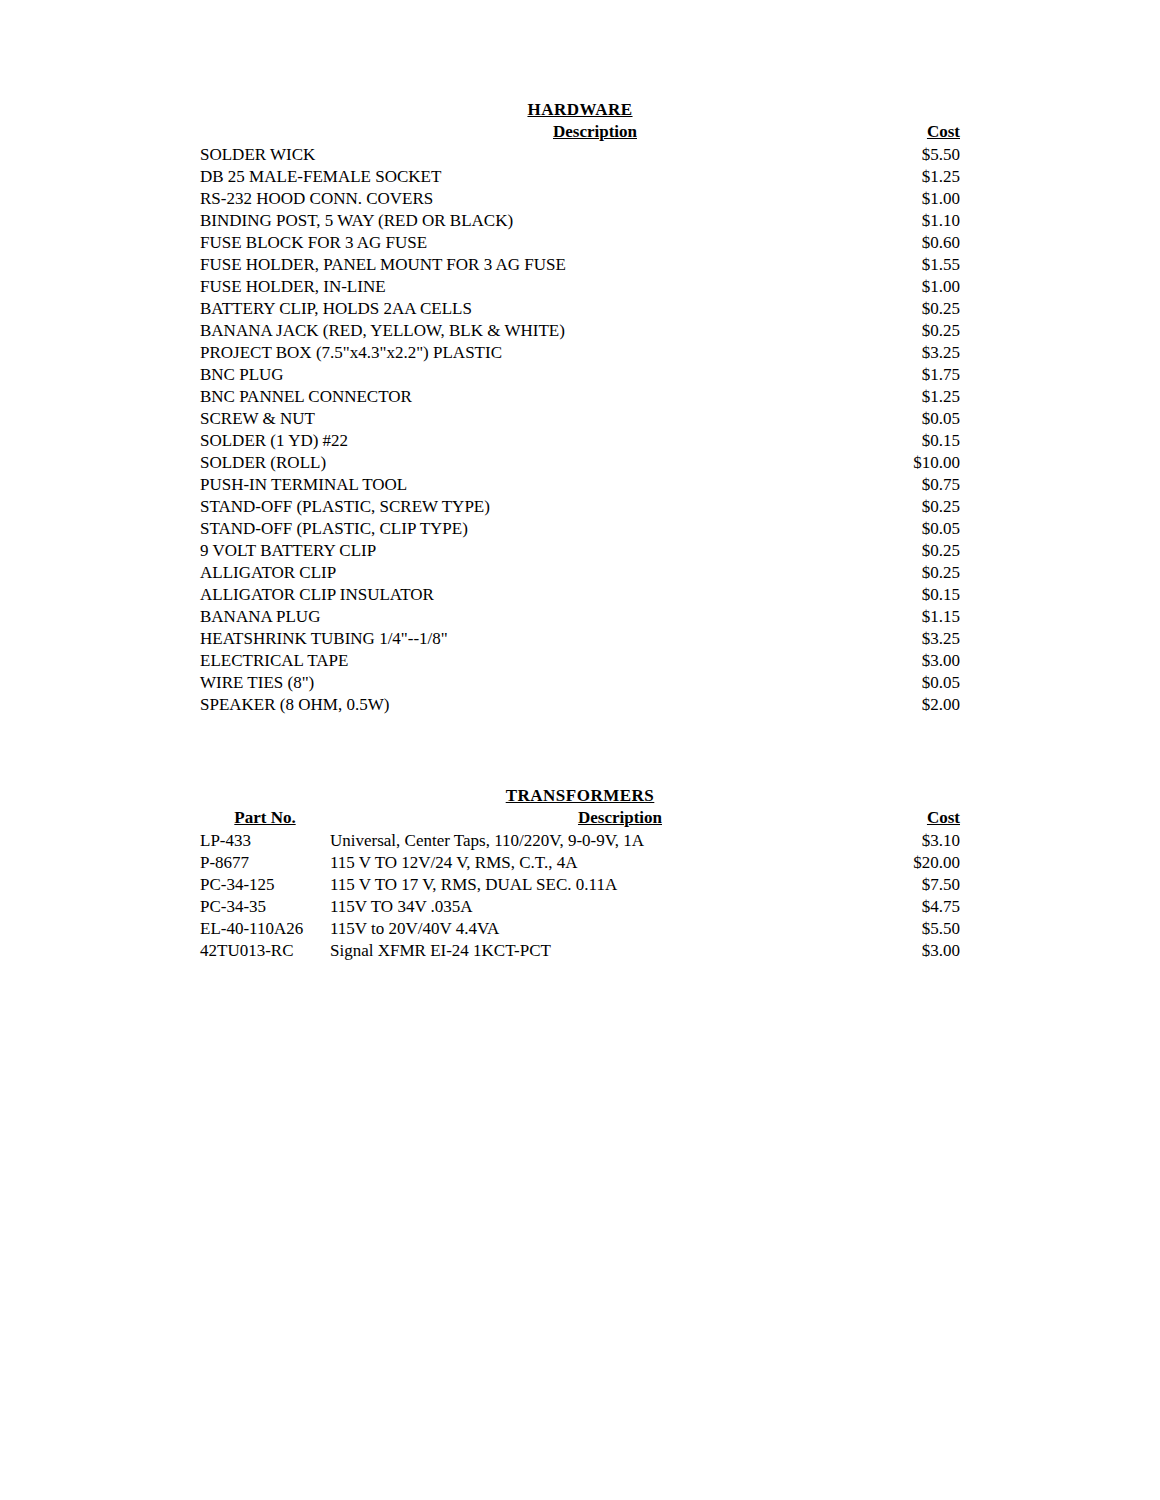HARDWARE
| Description | Cost |
| --- | --- |
| SOLDER WICK | $5.50 |
| DB 25 MALE-FEMALE SOCKET | $1.25 |
| RS-232 HOOD CONN. COVERS | $1.00 |
| BINDING POST, 5 WAY (RED OR BLACK) | $1.10 |
| FUSE BLOCK FOR 3 AG FUSE | $0.60 |
| FUSE HOLDER, PANEL MOUNT FOR 3 AG FUSE | $1.55 |
| FUSE HOLDER, IN-LINE | $1.00 |
| BATTERY CLIP, HOLDS 2AA CELLS | $0.25 |
| BANANA JACK (RED, YELLOW, BLK & WHITE) | $0.25 |
| PROJECT BOX (7.5"x4.3"x2.2") PLASTIC | $3.25 |
| BNC PLUG | $1.75 |
| BNC PANNEL CONNECTOR | $1.25 |
| SCREW & NUT | $0.05 |
| SOLDER (1 YD) #22 | $0.15 |
| SOLDER (ROLL) | $10.00 |
| PUSH-IN TERMINAL TOOL | $0.75 |
| STAND-OFF (PLASTIC, SCREW TYPE) | $0.25 |
| STAND-OFF (PLASTIC, CLIP TYPE) | $0.05 |
| 9 VOLT BATTERY CLIP | $0.25 |
| ALLIGATOR CLIP | $0.25 |
| ALLIGATOR CLIP INSULATOR | $0.15 |
| BANANA PLUG | $1.15 |
| HEATSHRINK TUBING 1/4"--1/8" | $3.25 |
| ELECTRICAL TAPE | $3.00 |
| WIRE TIES (8") | $0.05 |
| SPEAKER (8 OHM, 0.5W) | $2.00 |
TRANSFORMERS
| Part No. | Description | Cost |
| --- | --- | --- |
| LP-433 | Universal, Center Taps, 110/220V, 9-0-9V, 1A | $3.10 |
| P-8677 | 115 V TO 12V/24 V, RMS, C.T., 4A | $20.00 |
| PC-34-125 | 115 V TO 17 V, RMS, DUAL SEC. 0.11A | $7.50 |
| PC-34-35 | 115V TO 34V .035A | $4.75 |
| EL-40-110A26 | 115V to 20V/40V 4.4VA | $5.50 |
| 42TU013-RC | Signal XFMR EI-24 1KCT-PCT | $3.00 |